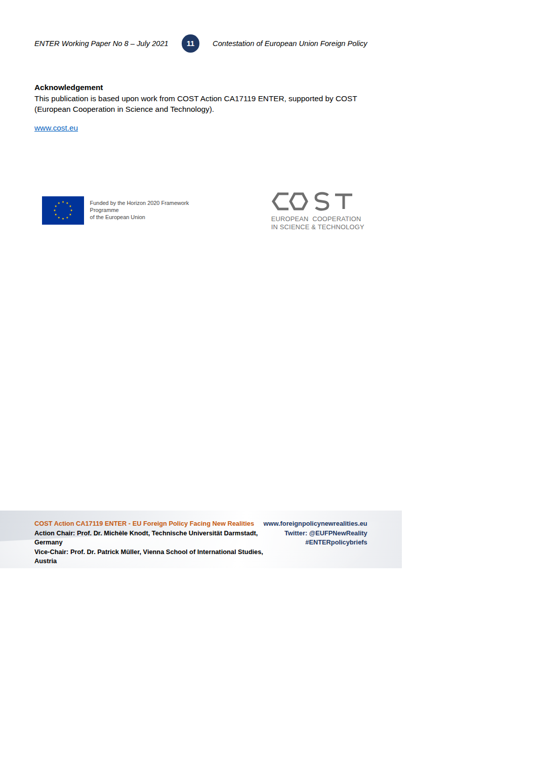ENTER Working Paper No 8 – July 2021
11
Contestation of European Union Foreign Policy
Acknowledgement
This publication is based upon work from COST Action CA17119 ENTER, supported by COST (European Cooperation in Science and Technology).
www.cost.eu
Funded by the Horizon 2020 Framework Programme
of the European Union
EUROPEAN COOPERATION
IN SCIENCE & TECHNOLOGY
COST Action CA17119 ENTER - EU Foreign Policy Facing New Realities
Action Chair: Prof. Dr. Michèle Knodt, Technische Universität Darmstadt, Germany
Vice-Chair: Prof. Dr. Patrick Müller, Vienna School of International Studies, Austria
www.foreignpolicynewrealities.eu
Twitter: @EUFPNewReality
#ENTERpolicybriefs